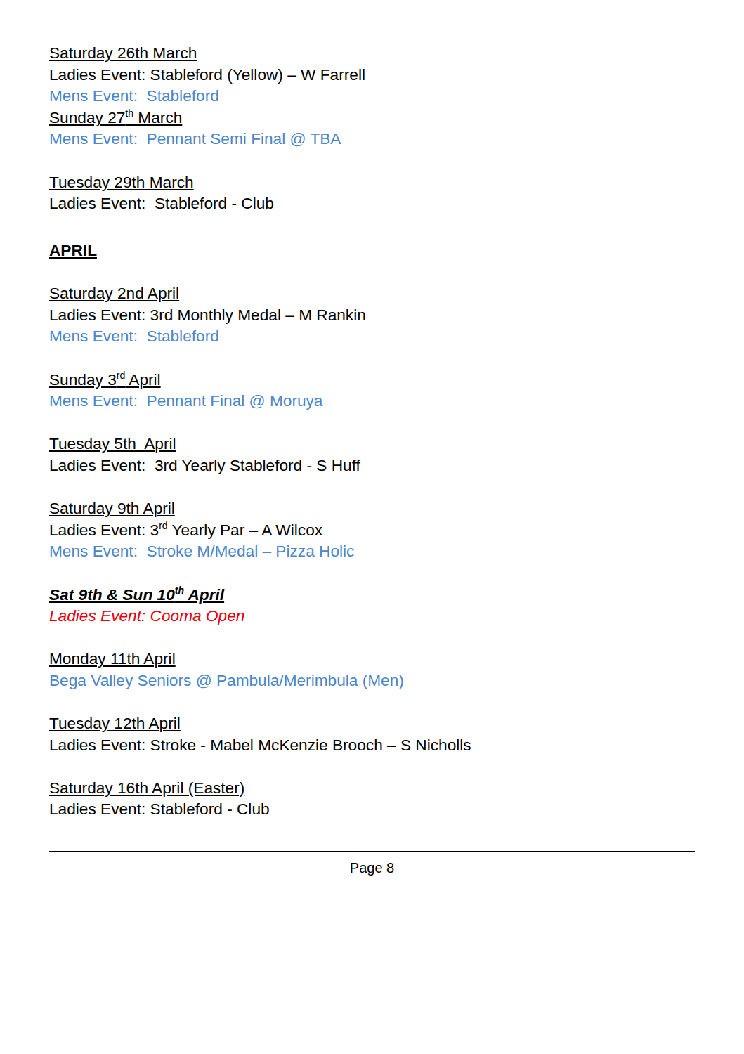Saturday 26th March
Ladies Event: Stableford (Yellow) – W Farrell
Mens Event: Stableford
Sunday 27th March
Mens Event: Pennant Semi Final @ TBA
Tuesday 29th March
Ladies Event: Stableford - Club
APRIL
Saturday 2nd April
Ladies Event: 3rd Monthly Medal – M Rankin
Mens Event: Stableford
Sunday 3rd April
Mens Event: Pennant Final @ Moruya
Tuesday 5th April
Ladies Event: 3rd Yearly Stableford - S Huff
Saturday 9th April
Ladies Event: 3rd Yearly Par – A Wilcox
Mens Event: Stroke M/Medal – Pizza Holic
Sat 9th & Sun 10th April
Ladies Event: Cooma Open
Monday 11th April
Bega Valley Seniors @ Pambula/Merimbula (Men)
Tuesday 12th April
Ladies Event: Stroke - Mabel McKenzie Brooch – S Nicholls
Saturday 16th April (Easter)
Ladies Event: Stableford - Club
Page 8